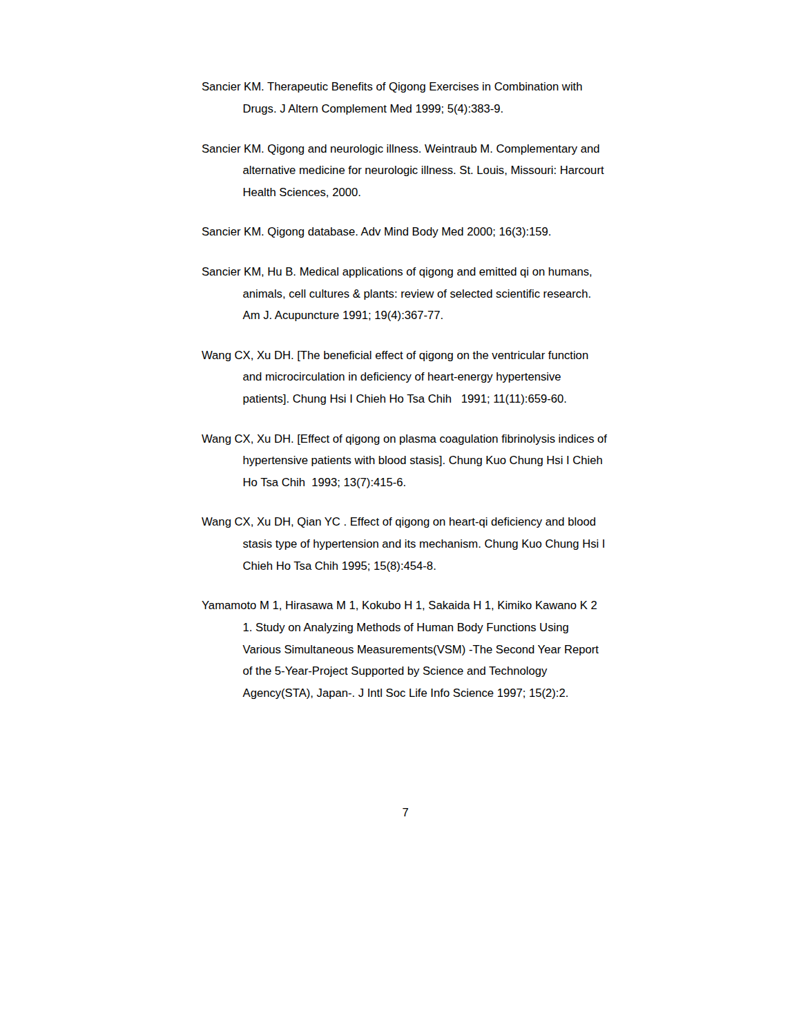Sancier KM. Therapeutic Benefits of Qigong Exercises in Combination with Drugs. J Altern Complement Med 1999; 5(4):383-9.
Sancier KM. Qigong and neurologic illness. Weintraub M. Complementary and alternative medicine for neurologic illness. St. Louis, Missouri: Harcourt Health Sciences, 2000.
Sancier KM. Qigong database. Adv Mind Body Med 2000; 16(3):159.
Sancier KM, Hu B. Medical applications of qigong and emitted qi on humans, animals, cell cultures & plants: review of selected scientific research. Am J. Acupuncture 1991; 19(4):367-77.
Wang CX, Xu DH. [The beneficial effect of qigong on the ventricular function and microcirculation in deficiency of heart-energy hypertensive patients]. Chung Hsi I Chieh Ho Tsa Chih 1991; 11(11):659-60.
Wang CX, Xu DH. [Effect of qigong on plasma coagulation fibrinolysis indices of hypertensive patients with blood stasis]. Chung Kuo Chung Hsi I Chieh Ho Tsa Chih 1993; 13(7):415-6.
Wang CX, Xu DH, Qian YC . Effect of qigong on heart-qi deficiency and blood stasis type of hypertension and its mechanism. Chung Kuo Chung Hsi I Chieh Ho Tsa Chih 1995; 15(8):454-8.
Yamamoto M 1, Hirasawa M 1, Kokubo H 1, Sakaida H 1, Kimiko Kawano K 2 1. Study on Analyzing Methods of Human Body Functions Using Various Simultaneous Measurements(VSM) -The Second Year Report of the 5-Year-Project Supported by Science and Technology Agency(STA), Japan-. J Intl Soc Life Info Science 1997; 15(2):2.
7